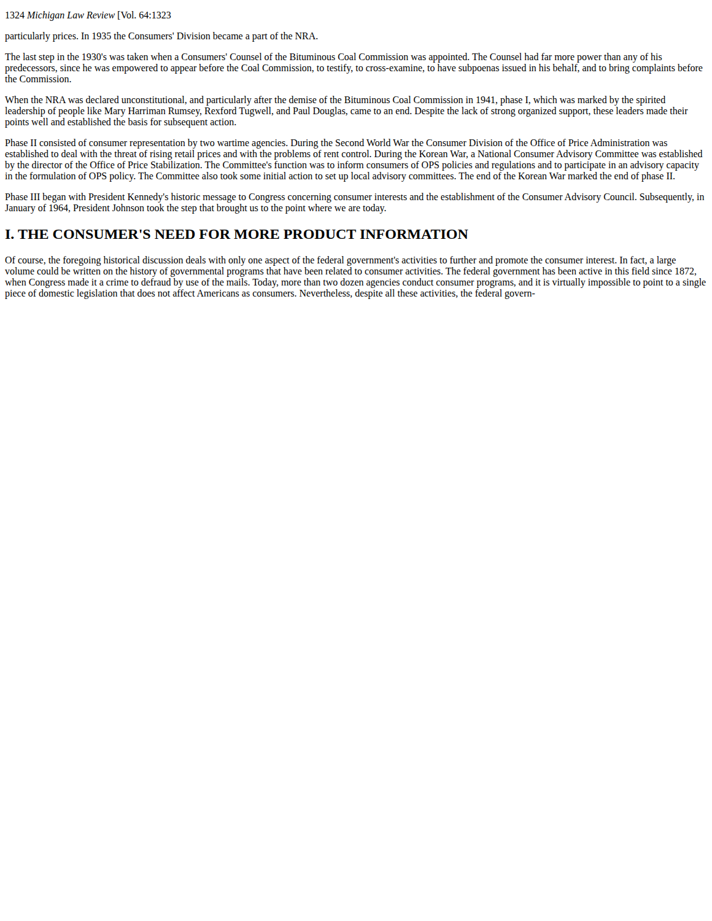1324 Michigan Law Review [Vol. 64:1323
particularly prices. In 1935 the Consumers' Division became a part of the NRA.
The last step in the 1930's was taken when a Consumers' Counsel of the Bituminous Coal Commission was appointed. The Counsel had far more power than any of his predecessors, since he was empowered to appear before the Coal Commission, to testify, to cross-examine, to have subpoenas issued in his behalf, and to bring complaints before the Commission.
When the NRA was declared unconstitutional, and particularly after the demise of the Bituminous Coal Commission in 1941, phase I, which was marked by the spirited leadership of people like Mary Harriman Rumsey, Rexford Tugwell, and Paul Douglas, came to an end. Despite the lack of strong organized support, these leaders made their points well and established the basis for subsequent action.
Phase II consisted of consumer representation by two wartime agencies. During the Second World War the Consumer Division of the Office of Price Administration was established to deal with the threat of rising retail prices and with the problems of rent control. During the Korean War, a National Consumer Advisory Committee was established by the director of the Office of Price Stabilization. The Committee's function was to inform consumers of OPS policies and regulations and to participate in an advisory capacity in the formulation of OPS policy. The Committee also took some initial action to set up local advisory committees. The end of the Korean War marked the end of phase II.
Phase III began with President Kennedy's historic message to Congress concerning consumer interests and the establishment of the Consumer Advisory Council. Subsequently, in January of 1964, President Johnson took the step that brought us to the point where we are today.
I. THE CONSUMER'S NEED FOR MORE PRODUCT INFORMATION
Of course, the foregoing historical discussion deals with only one aspect of the federal government's activities to further and promote the consumer interest. In fact, a large volume could be written on the history of governmental programs that have been related to consumer activities. The federal government has been active in this field since 1872, when Congress made it a crime to defraud by use of the mails. Today, more than two dozen agencies conduct consumer programs, and it is virtually impossible to point to a single piece of domestic legislation that does not affect Americans as consumers. Nevertheless, despite all these activities, the federal govern-